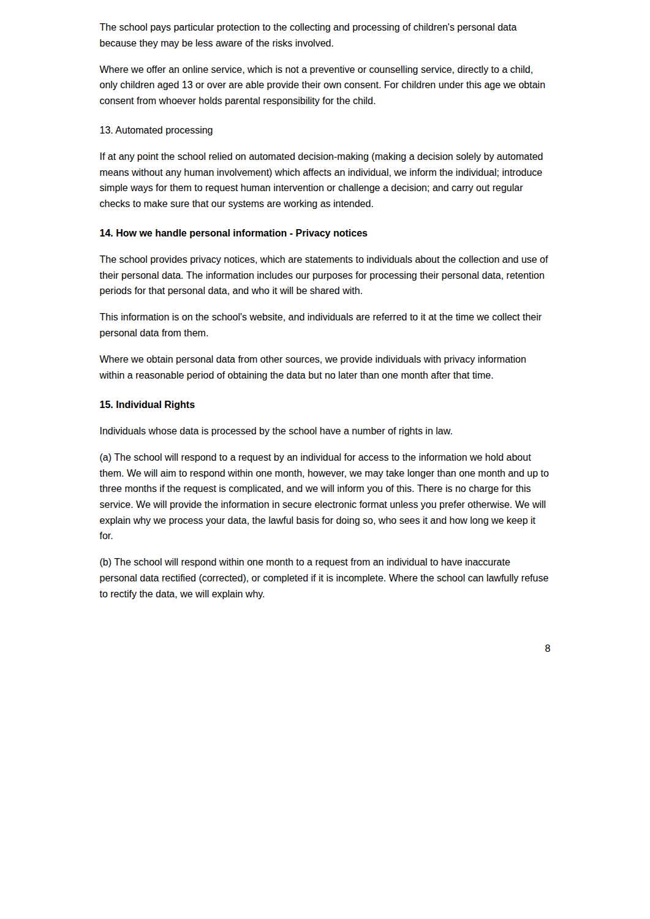The school pays particular protection to the collecting and processing of children's personal data because they may be less aware of the risks involved.
Where we offer an online service, which is not a preventive or counselling service, directly to a child, only children aged 13 or over are able provide their own consent. For children under this age we obtain consent from whoever holds parental responsibility for the child.
13. Automated processing
If at any point the school relied on automated decision-making (making a decision solely by automated means without any human involvement) which affects an individual, we inform the individual; introduce simple ways for them to request human intervention or challenge a decision; and carry out regular checks to make sure that our systems are working as intended.
14. How we handle personal information - Privacy notices
The school provides privacy notices, which are statements to individuals about the collection and use of their personal data. The information includes our purposes for processing their personal data, retention periods for that personal data, and who it will be shared with.
This information is on the school's website, and individuals are referred to it at the time we collect their personal data from them.
Where we obtain personal data from other sources, we provide individuals with privacy information within a reasonable period of obtaining the data but no later than one month after that time.
15. Individual Rights
Individuals whose data is processed by the school have a number of rights in law.
(a) The school will respond to a request by an individual for access to the information we hold about them. We will aim to respond within one month, however, we may take longer than one month and up to three months if the request is complicated, and we will inform you of this. There is no charge for this service. We will provide the information in secure electronic format unless you prefer otherwise. We will explain why we process your data, the lawful basis for doing so, who sees it and how long we keep it for.
(b) The school will respond within one month to a request from an individual to have inaccurate personal data rectified (corrected), or completed if it is incomplete. Where the school can lawfully refuse to rectify the data, we will explain why.
8